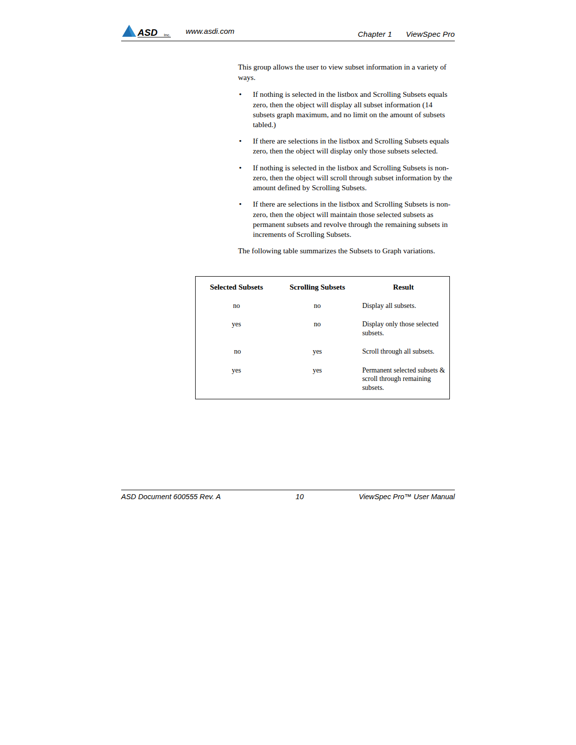ASD Inc. www.asdi.com
Chapter 1 ViewSpec Pro
This group allows the user to view subset information in a variety of ways.
If nothing is selected in the listbox and Scrolling Subsets equals zero, then the object will display all subset information (14 subsets graph maximum, and no limit on the amount of subsets tabled.)
If there are selections in the listbox and Scrolling Subsets equals zero, then the object will display only those subsets selected.
If nothing is selected in the listbox and Scrolling Subsets is non-zero, then the object will scroll through subset information by the amount defined by Scrolling Subsets.
If there are selections in the listbox and Scrolling Subsets is non-zero, then the object will maintain those selected subsets as permanent subsets and revolve through the remaining subsets in increments of Scrolling Subsets.
The following table summarizes the Subsets to Graph variations.
| Selected Subsets | Scrolling Subsets | Result |
| --- | --- | --- |
| no | no | Display all subsets. |
| yes | no | Display only those selected subsets. |
| no | yes | Scroll through all subsets. |
| yes | yes | Permanent selected subsets & scroll through remaining subsets. |
ASD Document 600555 Rev. A
10
ViewSpec Pro™ User Manual